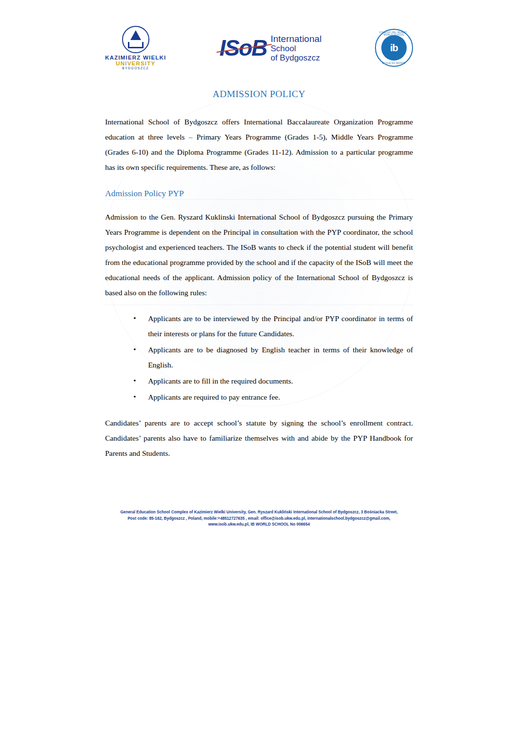KAZIMIERZ WIELKI
UNIVERSITY
BYDGOSZCZ
ISoB
International
School
of Bydgoszcz
COLEGIO DEL MUNDO · WORLD SCHOOL ÉCOLE DU MONDE
ib
ADMISSION POLICY
International School of Bydgoszcz offers International Baccalaureate Organization Programme education at three levels – Primary Years Programme (Grades 1-5), Middle Years Programme (Grades 6-10) and the Diploma Programme (Grades 11-12). Admission to a particular programme has its own specific requirements. These are, as follows:
Admission Policy PYP
Admission to the Gen. Ryszard Kuklinski International School of Bydgoszcz pursuing the Primary Years Programme is dependent on the Principal in consultation with the PYP coordinator, the school psychologist and experienced teachers. The ISoB wants to check if the potential student will benefit from the educational programme provided by the school and if the capacity of the ISoB will meet the educational needs of the applicant. Admission policy of the International School of Bydgoszcz is based also on the following rules:
Applicants are to be interviewed by the Principal and/or PYP coordinator in terms of their interests or plans for the future Candidates.
Applicants are to be diagnosed by English teacher in terms of their knowledge of English.
Applicants are to fill in the required documents.
Applicants are required to pay entrance fee.
Candidates’ parents are to accept school’s statute by signing the school’s enrollment contract. Candidates’ parents also have to familiarize themselves with and abide by the PYP Handbook for Parents and Students.
General Education School Complex of Kazimierz Wielki University, Gen. Ryszard Kukliński International School of Bydgoszcz, 3 Bośniacka Street,
Post code: 85-162, Bydgoszcz , Poland, mobile:+48512727635 , email: office@isob.ukw.edu.pl, internationalschool.bydgoszcz@gmail.com,
www.isob.ukw.edu.pl, IB WORLD SCHOOL No 006654